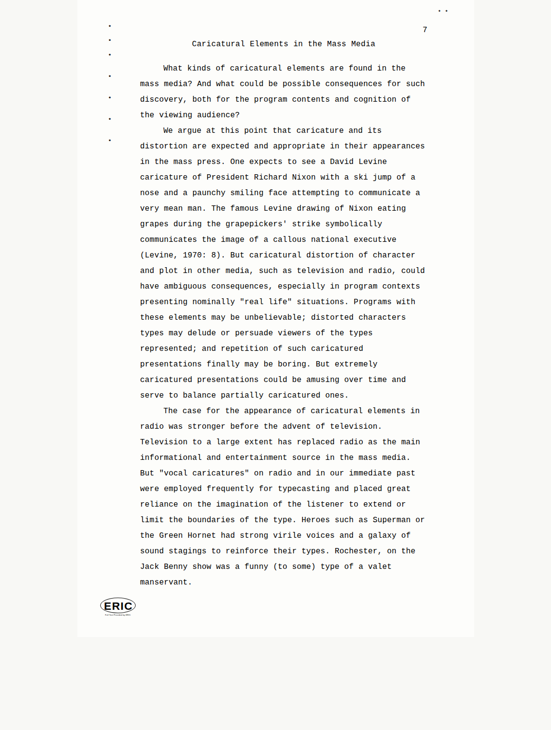• •
7
• • • • • • •
Caricatural Elements in the Mass Media
What kinds of caricatural elements are found in the mass media? And what could be possible consequences for such discovery, both for the program contents and cognition of the viewing audience?
We argue at this point that caricature and its distortion are expected and appropriate in their appearances in the mass press. One expects to see a David Levine caricature of President Richard Nixon with a ski jump of a nose and a paunchy smiling face attempting to communicate a very mean man. The famous Levine drawing of Nixon eating grapes during the grapepickers' strike symbolically communicates the image of a callous national executive (Levine, 1970: 8). But caricatural distortion of character and plot in other media, such as television and radio, could have ambiguous consequences, especially in program contexts presenting nominally "real life" situations. Programs with these elements may be unbelievable; distorted characters types may delude or persuade viewers of the types represented; and repetition of such caricatured presentations finally may be boring. But extremely caricatured presentations could be amusing over time and serve to balance partially caricatured ones.
The case for the appearance of caricatural elements in radio was stronger before the advent of television. Television to a large extent has replaced radio as the main informational and entertainment source in the mass media. But "vocal caricatures" on radio and in our immediate past were employed frequently for typecasting and placed great reliance on the imagination of the listener to extend or limit the boundaries of the type. Heroes such as Superman or the Green Hornet had strong virile voices and a galaxy of sound stagings to reinforce their types. Rochester, on the Jack Benny show was a funny (to some) type of a valet manservant.
ERIC
Full Text Provided by ERIC